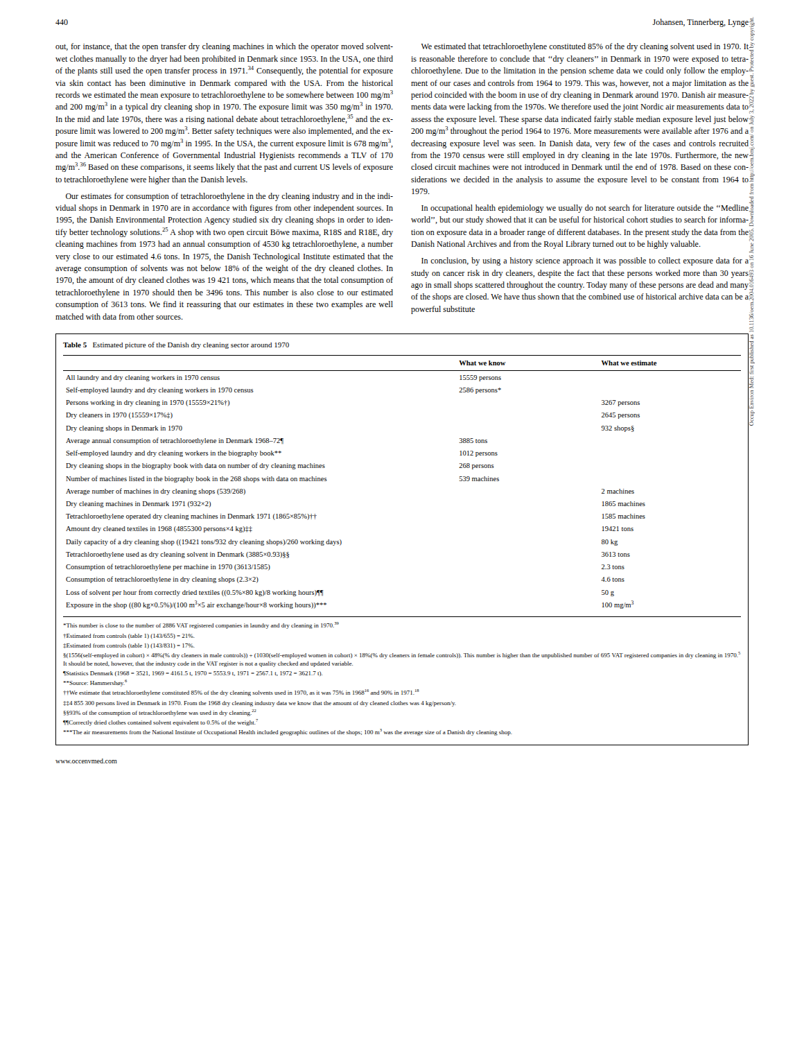Occup Environ Med: first published as 10.1136/oem.2004.016493 on 16 June 2005. Downloaded from http://oem.bmj.com/ on July 3, 2022 by guest. Protected by copyright.
440 Johansen, Tinnerberg, Lynge
out, for instance, that the open transfer dry cleaning machines in which the operator moved solvent-wet clothes manually to the dryer had been prohibited in Denmark since 1953. In the USA, one third of the plants still used the open transfer process in 1971.34 Consequently, the potential for exposure via skin contact has been diminutive in Denmark compared with the USA. From the historical records we estimated the mean exposure to tetrachloroethylene to be somewhere between 100 mg/m3 and 200 mg/m3 in a typical dry cleaning shop in 1970. The exposure limit was 350 mg/m3 in 1970. In the mid and late 1970s, there was a rising national debate about tetrachloroethylene,35 and the exposure limit was lowered to 200 mg/m3. Better safety techniques were also implemented, and the exposure limit was reduced to 70 mg/m3 in 1995. In the USA, the current exposure limit is 678 mg/m3, and the American Conference of Governmental Industrial Hygienists recommends a TLV of 170 mg/m3.36 Based on these comparisons, it seems likely that the past and current US levels of exposure to tetrachloroethylene were higher than the Danish levels.
Our estimates for consumption of tetrachloroethylene in the dry cleaning industry and in the individual shops in Denmark in 1970 are in accordance with figures from other independent sources. In 1995, the Danish Environmental Protection Agency studied six dry cleaning shops in order to identify better technology solutions.25 A shop with two open circuit Böwe maxima, R18S and R18E, dry cleaning machines from 1973 had an annual consumption of 4530 kg tetrachloroethylene, a number very close to our estimated 4.6 tons. In 1975, the Danish Technological Institute estimated that the average consumption of solvents was not below 18% of the weight of the dry cleaned clothes. In 1970, the amount of dry cleaned clothes was 19 421 tons, which means that the total consumption of tetrachloroethylene in 1970 should then be 3496 tons. This number is also close to our estimated consumption of 3613 tons. We find it reassuring that our estimates in these two examples are well matched with data from other sources.
We estimated that tetrachloroethylene constituted 85% of the dry cleaning solvent used in 1970. It is reasonable therefore to conclude that ‘‘dry cleaners’’ in Denmark in 1970 were exposed to tetrachloroethylene. Due to the limitation in the pension scheme data we could only follow the employment of our cases and controls from 1964 to 1979. This was, however, not a major limitation as the period coincided with the boom in use of dry cleaning in Denmark around 1970. Danish air measurements data were lacking from the 1970s. We therefore used the joint Nordic air measurements data to assess the exposure level. These sparse data indicated fairly stable median exposure level just below 200 mg/m3 throughout the period 1964 to 1976. More measurements were available after 1976 and a decreasing exposure level was seen. In Danish data, very few of the cases and controls recruited from the 1970 census were still employed in dry cleaning in the late 1970s. Furthermore, the new closed circuit machines were not introduced in Denmark until the end of 1978. Based on these considerations we decided in the analysis to assume the exposure level to be constant from 1964 to 1979.
In occupational health epidemiology we usually do not search for literature outside the ‘‘Medline world’’, but our study showed that it can be useful for historical cohort studies to search for information on exposure data in a broader range of different databases. In the present study the data from the Danish National Archives and from the Royal Library turned out to be highly valuable.
In conclusion, by using a history science approach it was possible to collect exposure data for a study on cancer risk in dry cleaners, despite the fact that these persons worked more than 30 years ago in small shops scattered throughout the country. Today many of these persons are dead and many of the shops are closed. We have thus shown that the combined use of historical archive data can be a powerful substitute
Table 5 Estimated picture of the Danish dry cleaning sector around 1970
| | What we know | What we estimate |
| --- | --- | --- |
| All laundry and dry cleaning workers in 1970 census | 15559 persons | |
| Self-employed laundry and dry cleaning workers in 1970 census | 2586 persons* | |
| Persons working in dry cleaning in 1970 (15559×21%†) | | 3267 persons |
| Dry cleaners in 1970 (15559×17%‡) | | 2645 persons |
| Dry cleaning shops in Denmark in 1970 | | 932 shops§ |
| Average annual consumption of tetrachloroethylene in Denmark 1968–72¶ | 3885 tons | |
| Self-employed laundry and dry cleaning workers in the biography book** | 1012 persons | |
| Dry cleaning shops in the biography book with data on number of dry cleaning machines | 268 persons | |
| Number of machines listed in the biography book in the 268 shops with data on machines | 539 machines | |
| Average number of machines in dry cleaning shops (539/268) | | 2 machines |
| Dry cleaning machines in Denmark 1971 (932×2) | | 1865 machines |
| Tetrachloroethylene operated dry cleaning machines in Denmark 1971 (1865×85%)†† | | 1585 machines |
| Amount dry cleaned textiles in 1968 (4855300 persons×4 kg)‡‡ | | 19421 tons |
| Daily capacity of a dry cleaning shop ((19421 tons/932 dry cleaning shops)/260 working days) | | 80 kg |
| Tetrachloroethylene used as dry cleaning solvent in Denmark (3885×0.93)§§ | | 3613 tons |
| Consumption of tetrachloroethylene per machine in 1970 (3613/1585) | | 2.3 tons |
| Consumption of tetrachloroethylene in dry cleaning shops (2.3×2) | | 4.6 tons |
| Loss of solvent per hour from correctly dried textiles ((0.5%×80 kg)/8 working hours)¶¶ | | 50 g |
| Exposure in the shop ((80 kg×0.5%)/(100 m 3 ×5 air exchange/hour×8 working hours))*** | | 100 mg/m 3 |
*This number is close to the number of 2886 VAT registered companies in laundry and dry cleaning in 1970.39
†Estimated from controls (table 1) (143/655) = 21%.
‡Estimated from controls (table 1) (143/831) = 17%.
§(1556(self-employed in cohort) × 48%(% dry cleaners in male controls)) + (1030(self-employed women in cohort) × 18%(% dry cleaners in female controls)). This number is higher than the unpublished number of 695 VAT registered companies in dry cleaning in 1970.5 It should be noted, however, that the industry code in the VAT register is not a quality checked and updated variable.
¶Statistics Denmark (1968 = 3521, 1969 = 4161.5 t, 1970 = 5553.9 t, 1971 = 2567.1 t, 1972 = 3621.7 t).
**Source: Hammershøy.6
††We estimate that tetrachloroethylene constituted 85% of the dry cleaning solvents used in 1970, as it was 75% in 196816 and 90% in 1971.18
‡‡4 855 300 persons lived in Denmark in 1970. From the 1968 dry cleaning industry data we know that the amount of dry cleaned clothes was 4 kg/person/y.
§§93% of the consumption of tetrachloroethylene was used in dry cleaning.22
¶¶Correctly dried clothes contained solvent equivalent to 0.5% of the weight.7
***The air measurements from the National Institute of Occupational Health included geographic outlines of the shops; 100 m3 was the average size of a Danish dry cleaning shop.
www.occenvmed.com